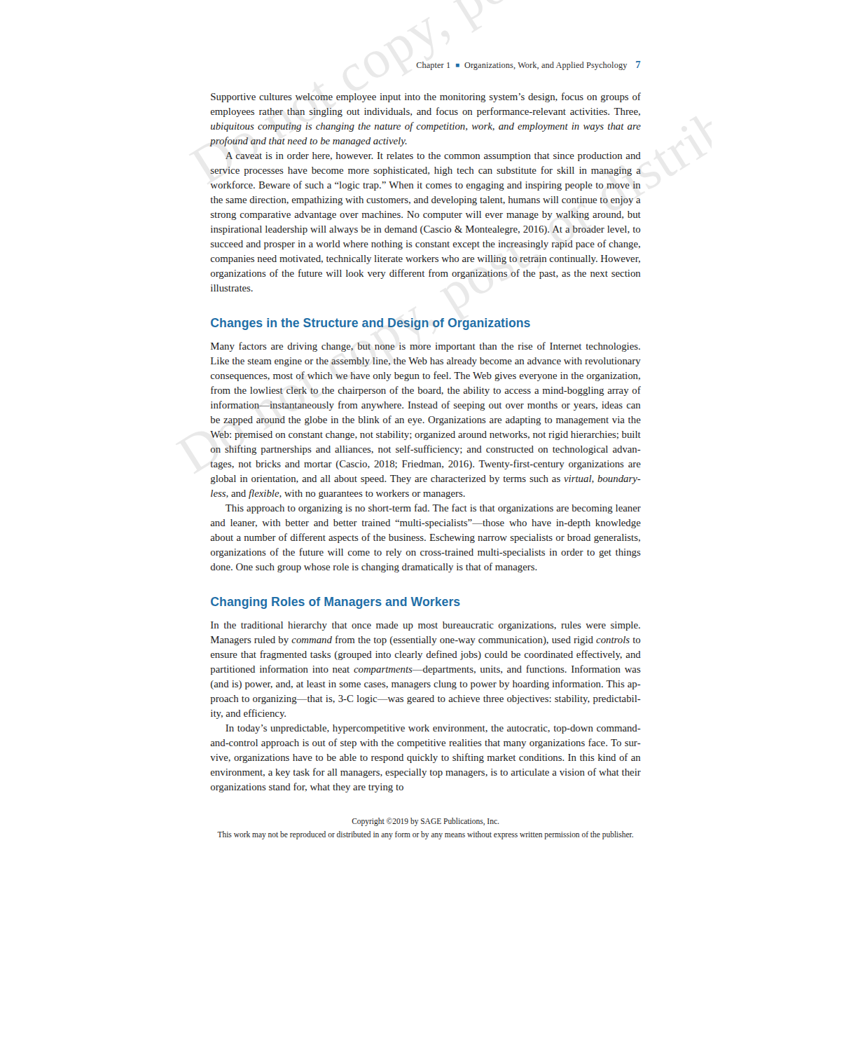Chapter 1 ■ Organizations, Work, and Applied Psychology 7
Supportive cultures welcome employee input into the monitoring system’s design, focus on groups of employees rather than singling out individuals, and focus on performance-relevant activities. Three, ubiquitous computing is changing the nature of competition, work, and employment in ways that are profound and that need to be managed actively.
A caveat is in order here, however. It relates to the common assumption that since production and service processes have become more sophisticated, high tech can substitute for skill in managing a workforce. Beware of such a “logic trap.” When it comes to engaging and inspiring people to move in the same direction, empathizing with customers, and developing talent, humans will continue to enjoy a strong comparative advantage over machines. No computer will ever manage by walking around, but inspirational leadership will always be in demand (Cascio & Montealegre, 2016). At a broader level, to succeed and prosper in a world where nothing is constant except the increasingly rapid pace of change, companies need motivated, technically literate workers who are willing to retrain continually. However, organizations of the future will look very different from organizations of the past, as the next section illustrates.
Changes in the Structure and Design of Organizations
Many factors are driving change, but none is more important than the rise of Internet technologies. Like the steam engine or the assembly line, the Web has already become an advance with revolutionary consequences, most of which we have only begun to feel. The Web gives everyone in the organization, from the lowliest clerk to the chairperson of the board, the ability to access a mind-boggling array of information—instantaneously from anywhere. Instead of seeping out over months or years, ideas can be zapped around the globe in the blink of an eye. Organizations are adapting to management via the Web: premised on constant change, not stability; organized around networks, not rigid hierarchies; built on shifting partnerships and alliances, not self-sufficiency; and constructed on technological advantages, not bricks and mortar (Cascio, 2018; Friedman, 2016). Twenty-first-century organizations are global in orientation, and all about speed. They are characterized by terms such as virtual, boundaryless, and flexible, with no guarantees to workers or managers.
This approach to organizing is no short-term fad. The fact is that organizations are becoming leaner and leaner, with better and better trained “multi-specialists”—those who have in-depth knowledge about a number of different aspects of the business. Eschewing narrow specialists or broad generalists, organizations of the future will come to rely on cross-trained multi-specialists in order to get things done. One such group whose role is changing dramatically is that of managers.
Changing Roles of Managers and Workers
In the traditional hierarchy that once made up most bureaucratic organizations, rules were simple. Managers ruled by command from the top (essentially one-way communication), used rigid controls to ensure that fragmented tasks (grouped into clearly defined jobs) could be coordinated effectively, and partitioned information into neat compartments—departments, units, and functions. Information was (and is) power, and, at least in some cases, managers clung to power by hoarding information. This approach to organizing—that is, 3-C logic—was geared to achieve three objectives: stability, predictability, and efficiency.
In today’s unpredictable, hypercompetitive work environment, the autocratic, top-down command-and-control approach is out of step with the competitive realities that many organizations face. To survive, organizations have to be able to respond quickly to shifting market conditions. In this kind of an environment, a key task for all managers, especially top managers, is to articulate a vision of what their organizations stand for, what they are trying to
Copyright ©2019 by SAGE Publications, Inc.
This work may not be reproduced or distributed in any form or by any means without express written permission of the publisher.
Do not copy, post, or distribute Do not copy, post, or distribute